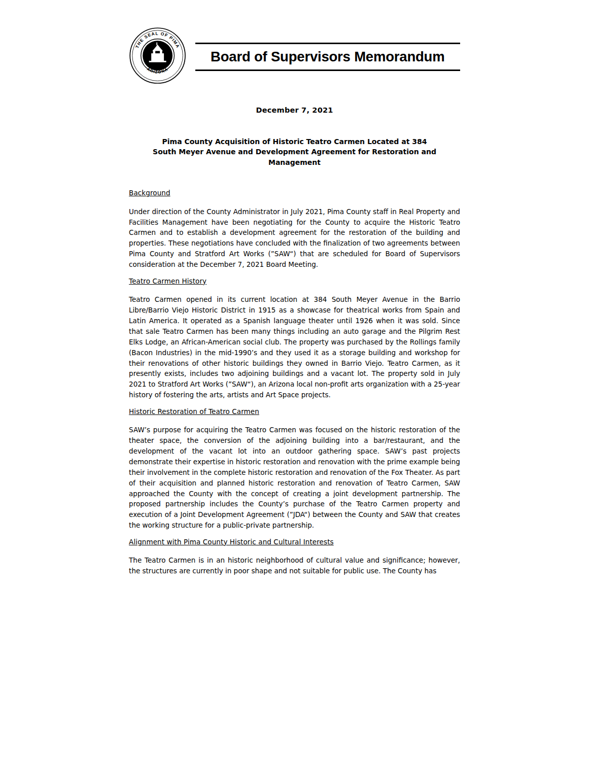THE SEAL OF PIMA ARIZONA
Board of Supervisors Memorandum
December 7, 2021
Pima County Acquisition of Historic Teatro Carmen Located at 384 South Meyer Avenue and Development Agreement for Restoration and Management
Background
Under direction of the County Administrator in July 2021, Pima County staff in Real Property and Facilities Management have been negotiating for the County to acquire the Historic Teatro Carmen and to establish a development agreement for the restoration of the building and properties. These negotiations have concluded with the finalization of two agreements between Pima County and Stratford Art Works (”SAW“) that are scheduled for Board of Supervisors consideration at the December 7, 2021 Board Meeting.
Teatro Carmen History
Teatro Carmen opened in its current location at 384 South Meyer Avenue in the Barrio Libre/Barrio Viejo Historic District in 1915 as a showcase for theatrical works from Spain and Latin America. It operated as a Spanish language theater until 1926 when it was sold. Since that sale Teatro Carmen has been many things including an auto garage and the Pilgrim Rest Elks Lodge, an African-American social club. The property was purchased by the Rollings family (Bacon Industries) in the mid-1990’s and they used it as a storage building and workshop for their renovations of other historic buildings they owned in Barrio Viejo. Teatro Carmen, as it presently exists, includes two adjoining buildings and a vacant lot. The property sold in July 2021 to Stratford Art Works (”SAW“), an Arizona local non-profit arts organization with a 25-year history of fostering the arts, artists and Art Space projects.
Historic Restoration of Teatro Carmen
SAW’s purpose for acquiring the Teatro Carmen was focused on the historic restoration of the theater space, the conversion of the adjoining building into a bar/restaurant, and the development of the vacant lot into an outdoor gathering space. SAW’s past projects demonstrate their expertise in historic restoration and renovation with the prime example being their involvement in the complete historic restoration and renovation of the Fox Theater. As part of their acquisition and planned historic restoration and renovation of Teatro Carmen, SAW approached the County with the concept of creating a joint development partnership. The proposed partnership includes the County’s purchase of the Teatro Carmen property and execution of a Joint Development Agreement (”JDA“) between the County and SAW that creates the working structure for a public-private partnership.
Alignment with Pima County Historic and Cultural Interests
The Teatro Carmen is in an historic neighborhood of cultural value and significance; however, the structures are currently in poor shape and not suitable for public use. The County has